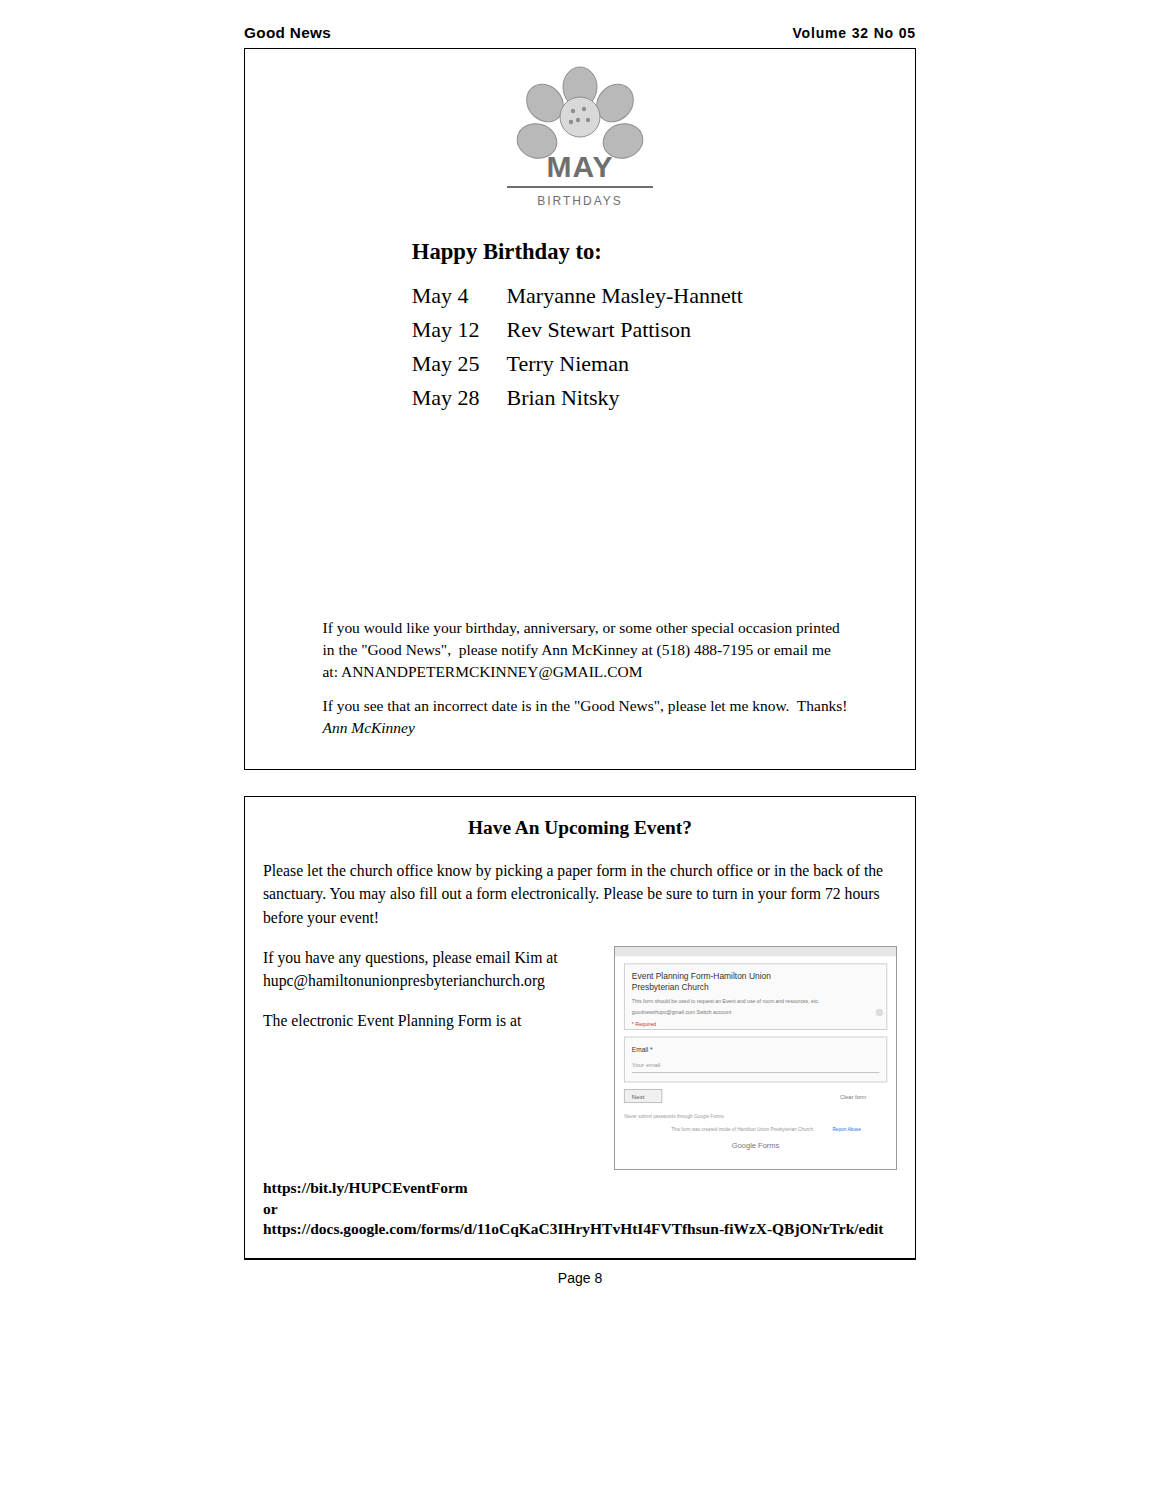Good News
Volume 32 No 05
MAY BIRTHDAYS
Happy Birthday to:
| May 4 | Maryanne Masley-Hannett |
| May 12 | Rev Stewart Pattison |
| May 25 | Terry Nieman |
| May 28 | Brian Nitsky |
If you would like your birthday, anniversary, or some other special occasion printed in the "Good News", please notify Ann McKinney at (518) 488-7195 or email me at: ANNANDPETERMCKINNEY@GMAIL.COM
If you see that an incorrect date is in the "Good News", please let me know. Thanks!
Ann McKinney
Have An Upcoming Event?
Please let the church office know by picking a paper form in the church office or in the back of the sanctuary. You may also fill out a form electronically. Please be sure to turn in your form 72 hours before your event!
Event Planning Form-Hamilton Union Presbyterian Church This form should be used to request an Event and use of room and resources, etc. goodnewshupc@gmail.com Switch account * Required Email * Your email Next Clear form Never submit passwords through Google Forms. This form was created inside of Hamilton Union Presbyterian Church. Report Abuse Google Forms
If you have any questions, please email Kim at hupc@hamiltonunionpresbyterianchurch.org
The electronic Event Planning Form is at
https://bit.ly/HUPCEventForm
or
https://docs.google.com/forms/d/11oCqKaC3IHryHTvHtI4FVTfhsun-fiWzX-QBjONrTrk/edit
Page 8